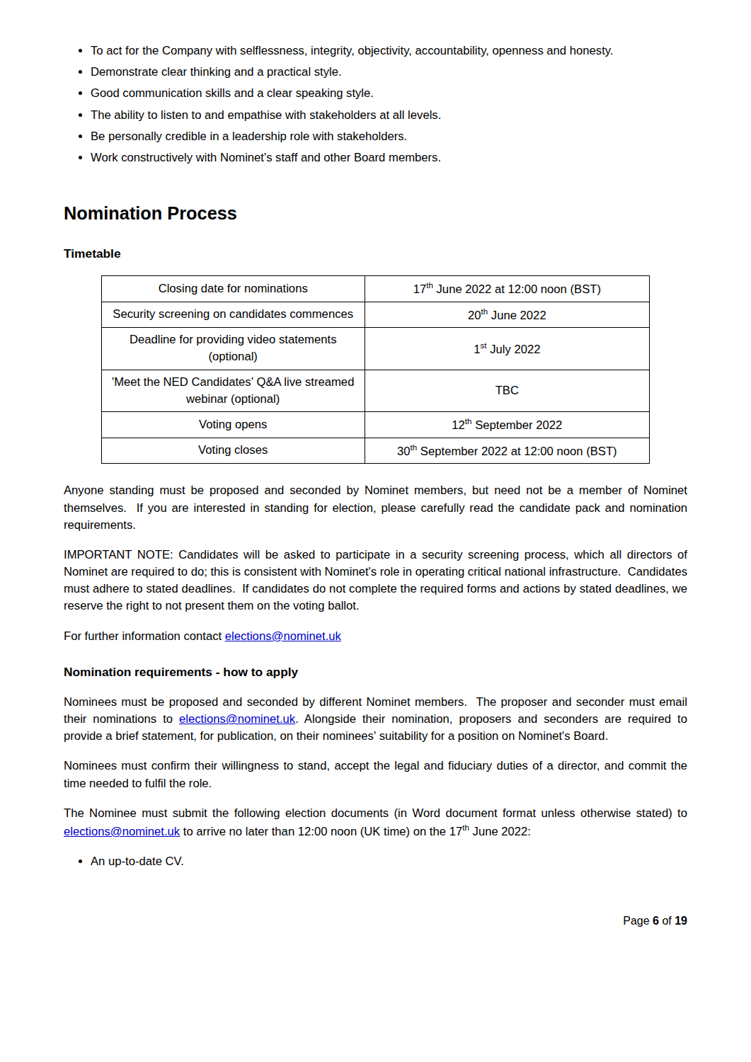To act for the Company with selflessness, integrity, objectivity, accountability, openness and honesty.
Demonstrate clear thinking and a practical style.
Good communication skills and a clear speaking style.
The ability to listen to and empathise with stakeholders at all levels.
Be personally credible in a leadership role with stakeholders.
Work constructively with Nominet's staff and other Board members.
Nomination Process
Timetable
| Closing date for nominations | 17 th June 2022 at 12:00 noon (BST) |
| Security screening on candidates commences | 20 th June 2022 |
| Deadline for providing video statements (optional) | 1 st July 2022 |
| 'Meet the NED Candidates' Q&A live streamed webinar (optional) | TBC |
| Voting opens | 12 th September 2022 |
| Voting closes | 30 th September 2022 at 12:00 noon (BST) |
Anyone standing must be proposed and seconded by Nominet members, but need not be a member of Nominet themselves. If you are interested in standing for election, please carefully read the candidate pack and nomination requirements.
IMPORTANT NOTE: Candidates will be asked to participate in a security screening process, which all directors of Nominet are required to do; this is consistent with Nominet's role in operating critical national infrastructure. Candidates must adhere to stated deadlines. If candidates do not complete the required forms and actions by stated deadlines, we reserve the right to not present them on the voting ballot.
For further information contact elections@nominet.uk
Nomination requirements - how to apply
Nominees must be proposed and seconded by different Nominet members. The proposer and seconder must email their nominations to elections@nominet.uk. Alongside their nomination, proposers and seconders are required to provide a brief statement, for publication, on their nominees' suitability for a position on Nominet's Board.
Nominees must confirm their willingness to stand, accept the legal and fiduciary duties of a director, and commit the time needed to fulfil the role.
The Nominee must submit the following election documents (in Word document format unless otherwise stated) to elections@nominet.uk to arrive no later than 12:00 noon (UK time) on the 17th June 2022:
An up-to-date CV.
Page 6 of 19